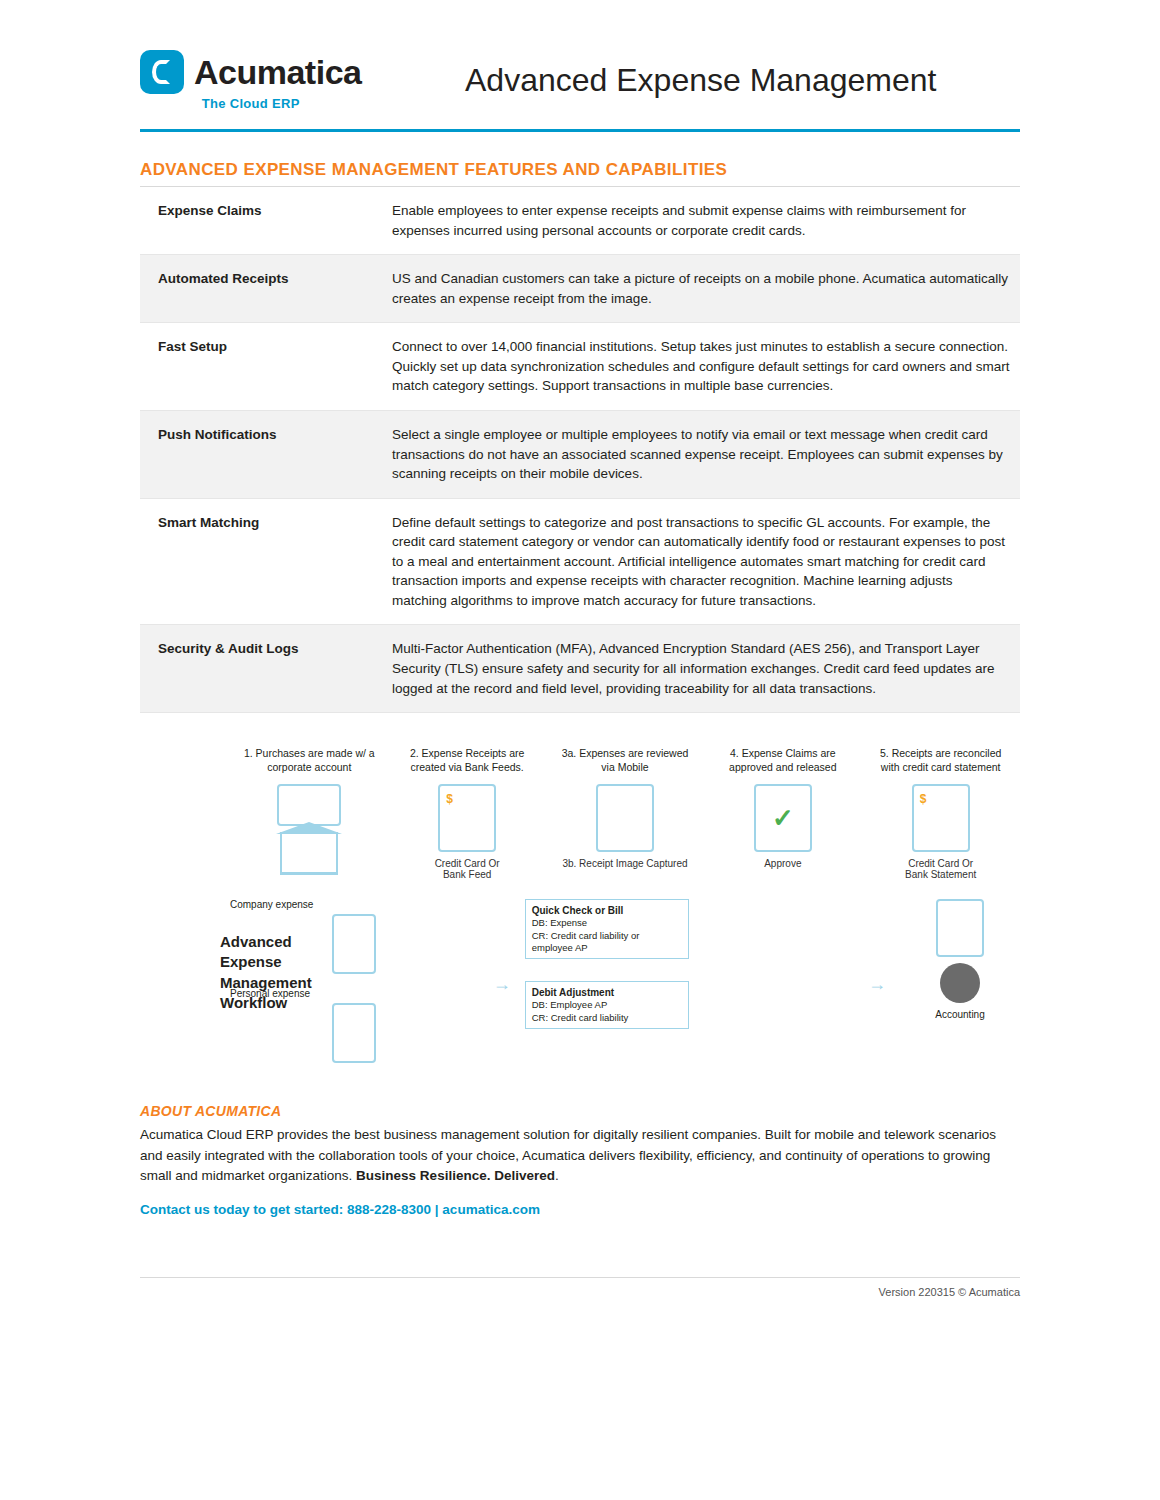Acumatica
The Cloud ERP
Advanced Expense Management
ADVANCED EXPENSE MANAGEMENT FEATURES AND CAPABILITIES
| Expense Claims | Enable employees to enter expense receipts and submit expense claims with reimbursement for expenses incurred using personal accounts or corporate credit cards. |
| Automated Receipts | US and Canadian customers can take a picture of receipts on a mobile phone. Acumatica automatically creates an expense receipt from the image. |
| Fast Setup | Connect to over 14,000 financial institutions. Setup takes just minutes to establish a secure connection. Quickly set up data synchronization schedules and configure default settings for card owners and smart match category settings. Support transactions in multiple base currencies. |
| Push Notifications | Select a single employee or multiple employees to notify via email or text message when credit card transactions do not have an associated scanned expense receipt. Employees can submit expenses by scanning receipts on their mobile devices. |
| Smart Matching | Define default settings to categorize and post transactions to specific GL accounts. For example, the credit card statement category or vendor can automatically identify food or restaurant expenses to post to a meal and entertainment account. Artificial intelligence automates smart matching for credit card transaction imports and expense receipts with character recognition. Machine learning adjusts matching algorithms to improve match accuracy for future transactions. |
| Security & Audit Logs | Multi-Factor Authentication (MFA), Advanced Encryption Standard (AES 256), and Transport Layer Security (TLS) ensure safety and security for all information exchanges. Credit card feed updates are logged at the record and field level, providing traceability for all data transactions. |
Advanced
Expense
Management
Workflow
1. Purchases are made w/ a corporate account
2. Expense Receipts are created via Bank Feeds.
3a. Expenses are reviewed via Mobile
4. Expense Claims are approved and released
5. Receipts are reconciled with credit card statement
Credit Card Or
Bank Feed
3b. Receipt Image Captured
Approve
Credit Card Or
Bank Statement
Company expense
Personal expense
→
Quick Check or Bill DB: Expense
CR: Credit card liability or employee AP
Debit Adjustment DB: Employee AP
CR: Credit card liability
→
Accounting
ABOUT ACUMATICA
Acumatica Cloud ERP provides the best business management solution for digitally resilient companies. Built for mobile and telework scenarios and easily integrated with the collaboration tools of your choice, Acumatica delivers flexibility, efficiency, and continuity of operations to growing small and midmarket organizations. Business Resilience. Delivered.
Contact us today to get started: 888-228-8300 | acumatica.com
Version 220315 © Acumatica